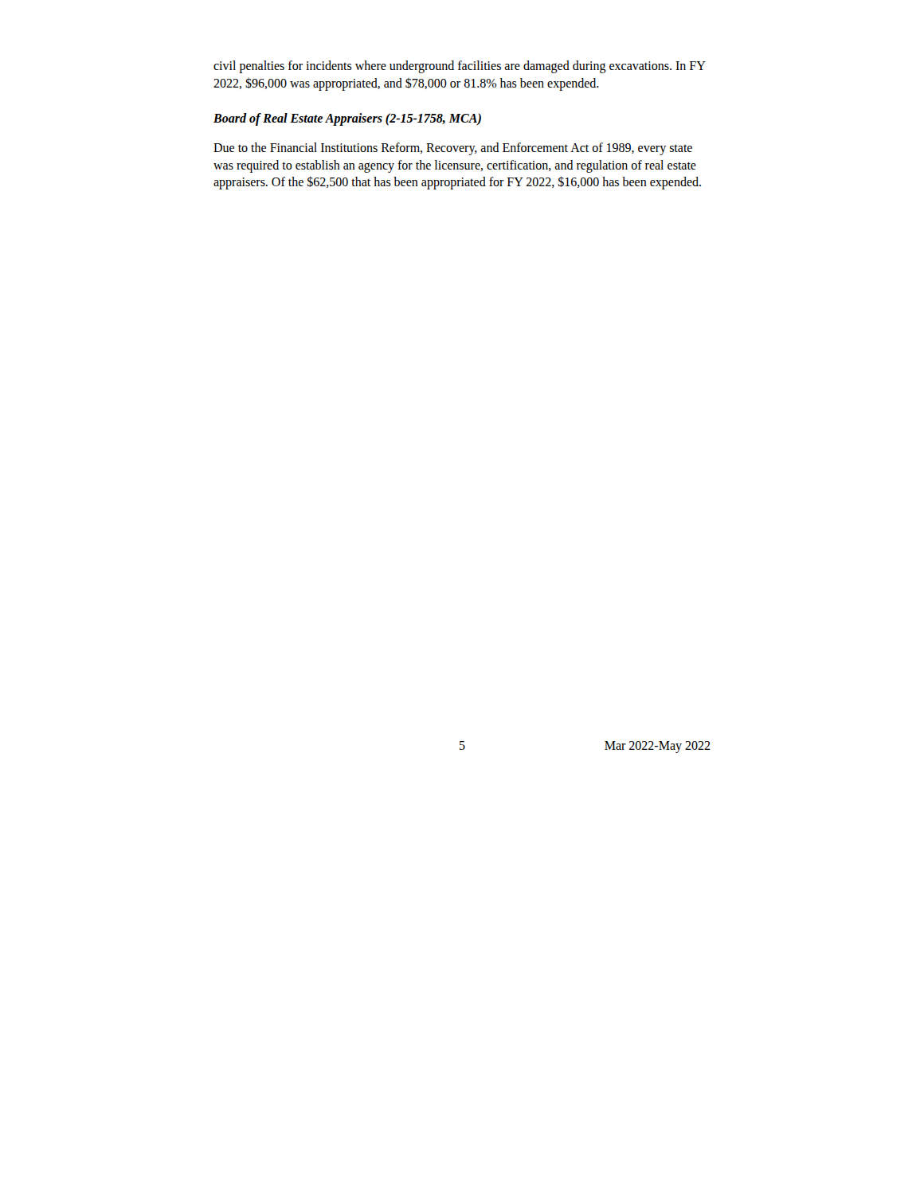civil penalties for incidents where underground facilities are damaged during excavations. In FY 2022, $96,000 was appropriated, and $78,000 or 81.8% has been expended.
Board of Real Estate Appraisers (2-15-1758, MCA)
Due to the Financial Institutions Reform, Recovery, and Enforcement Act of 1989, every state was required to establish an agency for the licensure, certification, and regulation of real estate appraisers. Of the $62,500 that has been appropriated for FY 2022, $16,000 has been expended.
5 Mar 2022-May 2022